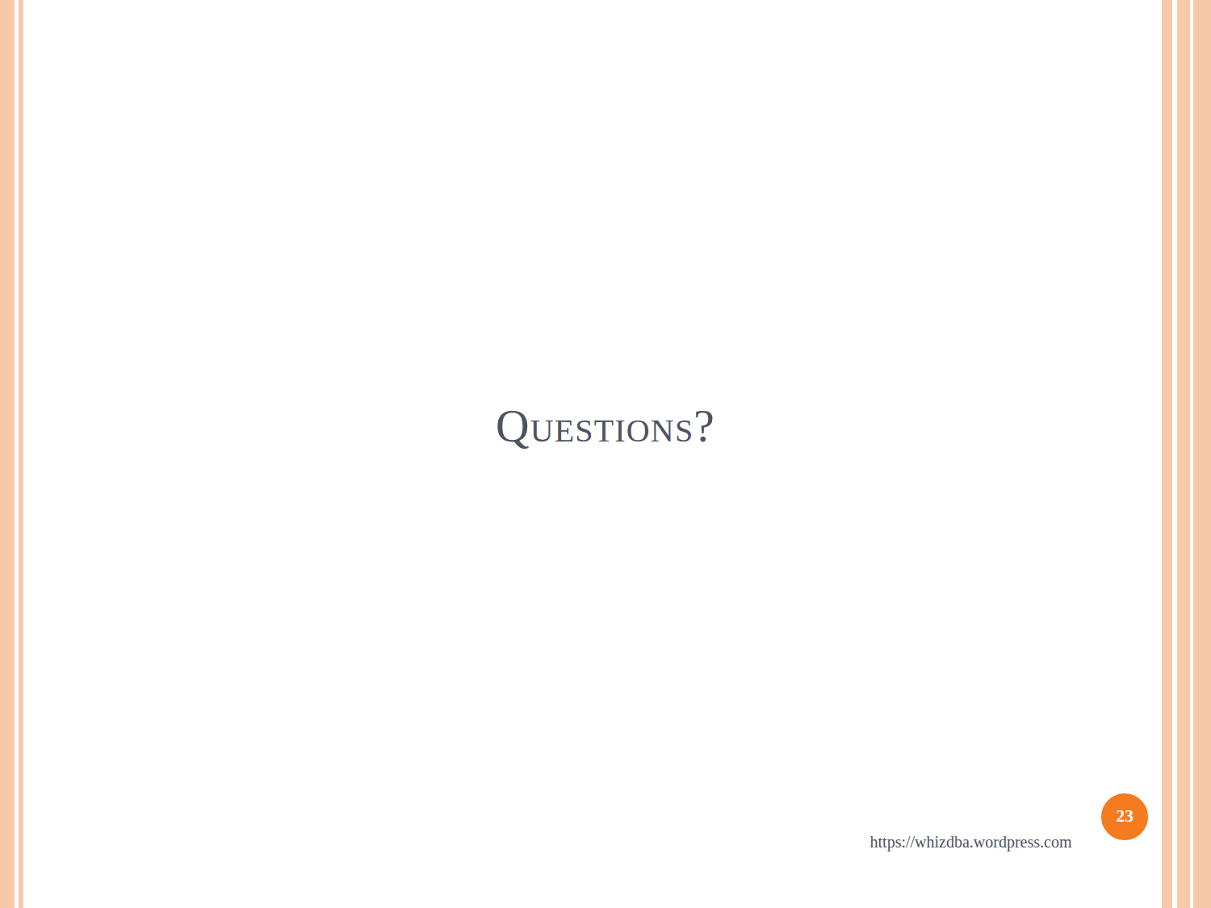Questions?
https://whizdba.wordpress.com
23